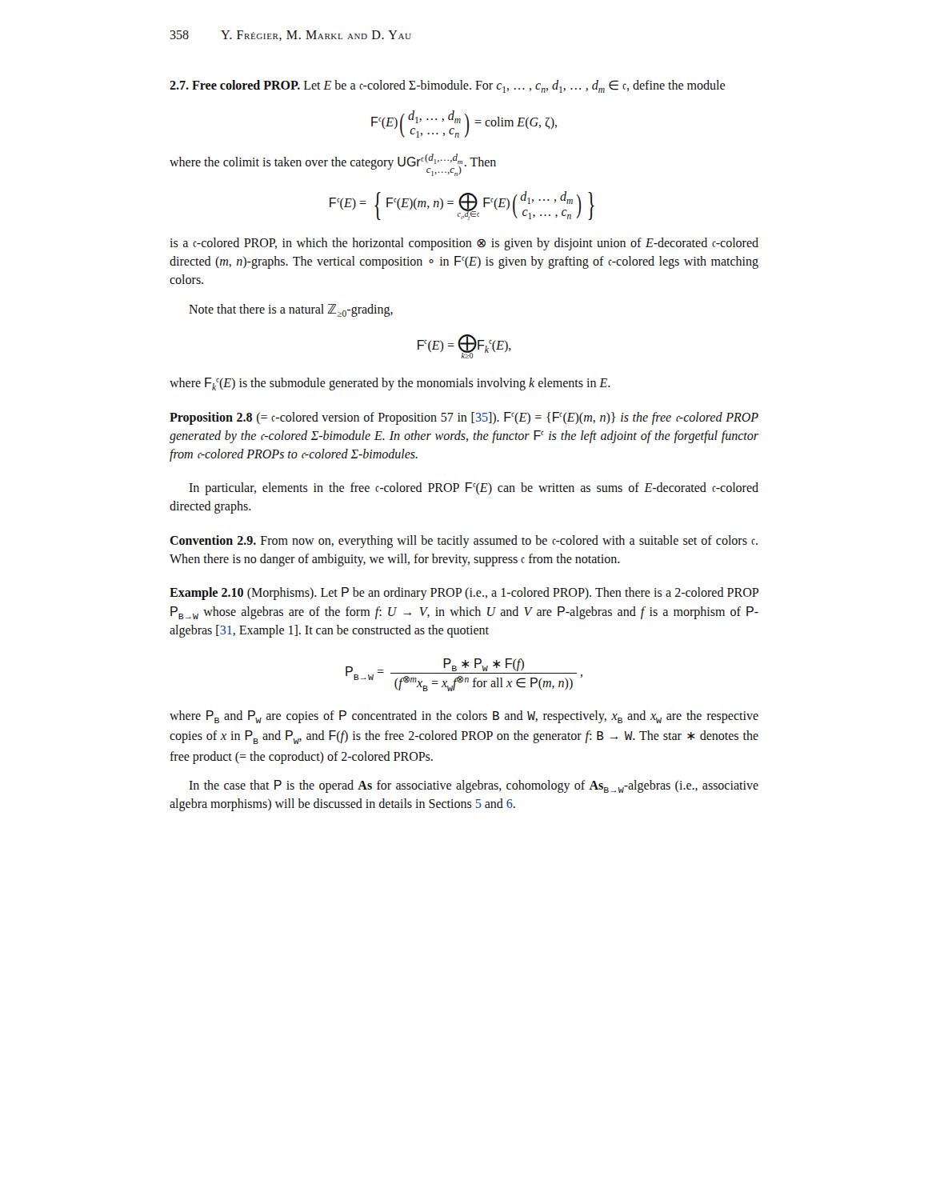358 Y. Frégier, M. Markl and D. Yau
2.7. Free colored PROP. Let E be a 𝔠-colored Σ-bimodule. For c1, … , cn, d1, … , dm ∈ 𝔠, define the module
F𝔠(E)(d1, … , dm c1, … , cn) = colim E(G, ζ),
where the colimit is taken over the category UGr𝔠(d1,…,dm c1,…,cn). Then
F𝔠(E) = {F𝔠(E)(m, n) = ⨁ci,dj∈𝔠 F𝔠(E)(d1, … , dm c1, … , cn)}
is a 𝔠-colored PROP, in which the horizontal composition ⊗ is given by disjoint union of E-decorated 𝔠-colored directed (m, n)-graphs. The vertical composition ∘ in F𝔠(E) is given by grafting of 𝔠-colored legs with matching colors.
Note that there is a natural ℤ≥0-grading,
F𝔠(E) = ⨁k≥0 Fk𝔠(E),
where Fk𝔠(E) is the submodule generated by the monomials involving k elements in E.
Proposition 2.8 (= 𝔠-colored version of Proposition 57 in [35]). F𝔠(E) = {F𝔠(E)(m, n)} is the free 𝔠-colored PROP generated by the 𝔠-colored Σ-bimodule E. In other words, the functor F𝔠 is the left adjoint of the forgetful functor from 𝔠-colored PROPs to 𝔠-colored Σ-bimodules.
In particular, elements in the free 𝔠-colored PROP F𝔠(E) can be written as sums of E-decorated 𝔠-colored directed graphs.
Convention 2.9. From now on, everything will be tacitly assumed to be 𝔠-colored with a suitable set of colors 𝔠. When there is no danger of ambiguity, we will, for brevity, suppress 𝔠 from the notation.
Example 2.10 (Morphisms). Let P be an ordinary PROP (i.e., a 1-colored PROP). Then there is a 2-colored PROP PB→W whose algebras are of the form f: U → V, in which U and V are P-algebras and f is a morphism of P-algebras [31, Example 1]. It can be constructed as the quotient
PB→W = PB ∗ PW ∗ F(f)(f⊗mxB = xWf⊗n for all x ∈ P(m, n)),
where PB and PW are copies of P concentrated in the colors B and W, respectively, xB and xW are the respective copies of x in PB and PW, and F(f) is the free 2-colored PROP on the generator f: B → W. The star ∗ denotes the free product (= the coproduct) of 2-colored PROPs.
In the case that P is the operad As for associative algebras, cohomology of AsB→W-algebras (i.e., associative algebra morphisms) will be discussed in details in Sections 5 and 6.